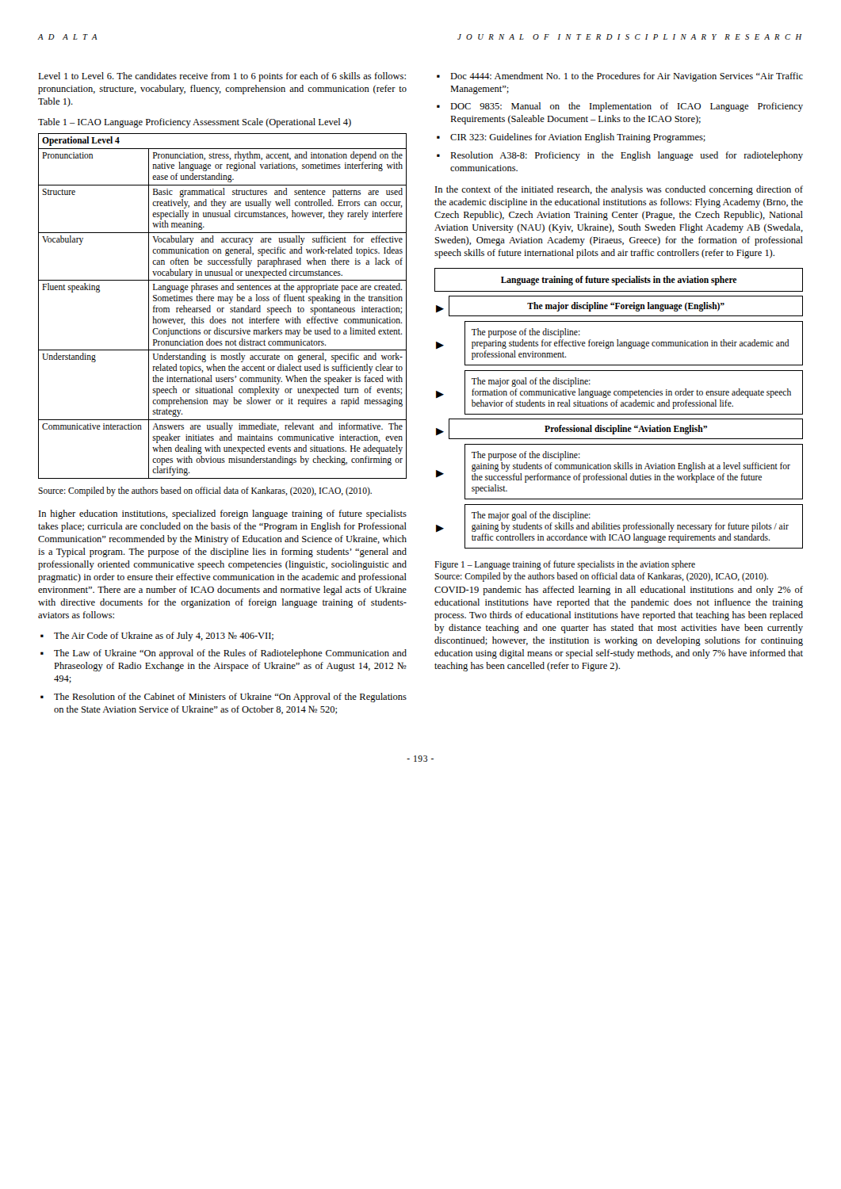A D A L T A
J O U R N A L O F I N T E R D I S C I P L I N A R Y R E S E A R C H
Level 1 to Level 6. The candidates receive from 1 to 6 points for each of 6 skills as follows: pronunciation, structure, vocabulary, fluency, comprehension and communication (refer to Table 1).
Table 1 – ICAO Language Proficiency Assessment Scale (Operational Level 4)
| Operational Level 4 |
| --- |
| Pronunciation | Pronunciation, stress, rhythm, accent, and intonation depend on the native language or regional variations, sometimes interfering with ease of understanding. |
| Structure | Basic grammatical structures and sentence patterns are used creatively, and they are usually well controlled. Errors can occur, especially in unusual circumstances, however, they rarely interfere with meaning. |
| Vocabulary | Vocabulary and accuracy are usually sufficient for effective communication on general, specific and work-related topics. Ideas can often be successfully paraphrased when there is a lack of vocabulary in unusual or unexpected circumstances. |
| Fluent speaking | Language phrases and sentences at the appropriate pace are created. Sometimes there may be a loss of fluent speaking in the transition from rehearsed or standard speech to spontaneous interaction; however, this does not interfere with effective communication. Conjunctions or discursive markers may be used to a limited extent. Pronunciation does not distract communicators. |
| Understanding | Understanding is mostly accurate on general, specific and work-related topics, when the accent or dialect used is sufficiently clear to the international users’ community. When the speaker is faced with speech or situational complexity or unexpected turn of events; comprehension may be slower or it requires a rapid messaging strategy. |
| Communicative interaction | Answers are usually immediate, relevant and informative. The speaker initiates and maintains communicative interaction, even when dealing with unexpected events and situations. He adequately copes with obvious misunderstandings by checking, confirming or clarifying. |
Source: Compiled by the authors based on official data of Kankaras, (2020), ICAO, (2010).
In higher education institutions, specialized foreign language training of future specialists takes place; curricula are concluded on the basis of the “Program in English for Professional Communication” recommended by the Ministry of Education and Science of Ukraine, which is a Typical program. The purpose of the discipline lies in forming students’ “general and professionally oriented communicative speech competencies (linguistic, sociolinguistic and pragmatic) in order to ensure their effective communication in the academic and professional environment”. There are a number of ICAO documents and normative legal acts of Ukraine with directive documents for the organization of foreign language training of students-aviators as follows:
The Air Code of Ukraine as of July 4, 2013 № 406-VII;
The Law of Ukraine “On approval of the Rules of Radiotelephone Communication and Phraseology of Radio Exchange in the Airspace of Ukraine” as of August 14, 2012 № 494;
The Resolution of the Cabinet of Ministers of Ukraine “On Approval of the Regulations on the State Aviation Service of Ukraine” as of October 8, 2014 № 520;
Doc 4444: Amendment No. 1 to the Procedures for Air Navigation Services “Air Traffic Management”;
DOC 9835: Manual on the Implementation of ICAO Language Proficiency Requirements (Saleable Document – Links to the ICAO Store);
CIR 323: Guidelines for Aviation English Training Programmes;
Resolution A38-8: Proficiency in the English language used for radiotelephony communications.
In the context of the initiated research, the analysis was conducted concerning direction of the academic discipline in the educational institutions as follows: Flying Academy (Brno, the Czech Republic), Czech Aviation Training Center (Prague, the Czech Republic), National Aviation University (NAU) (Kyiv, Ukraine), South Sweden Flight Academy AB (Swedala, Sweden), Omega Aviation Academy (Piraeus, Greece) for the formation of professional speech skills of future international pilots and air traffic controllers (refer to Figure 1).
Language training of future specialists in the aviation sphere
▶
The major discipline “Foreign language (English)”
▶
The purpose of the discipline: preparing students for effective foreign language communication in their academic and professional environment.
▶
The major goal of the discipline: formation of communicative language competencies in order to ensure adequate speech behavior of students in real situations of academic and professional life.
▶
Professional discipline “Aviation English”
▶
The purpose of the discipline: gaining by students of communication skills in Aviation English at a level sufficient for the successful performance of professional duties in the workplace of the future specialist.
▶
The major goal of the discipline: gaining by students of skills and abilities professionally necessary for future pilots / air traffic controllers in accordance with ICAO language requirements and standards.
Figure 1 – Language training of future specialists in the aviation sphere
Source: Compiled by the authors based on official data of Kankaras, (2020), ICAO, (2010).
COVID-19 pandemic has affected learning in all educational institutions and only 2% of educational institutions have reported that the pandemic does not influence the training process. Two thirds of educational institutions have reported that teaching has been replaced by distance teaching and one quarter has stated that most activities have been currently discontinued; however, the institution is working on developing solutions for continuing education using digital means or special self-study methods, and only 7% have informed that teaching has been cancelled (refer to Figure 2).
- 193 -